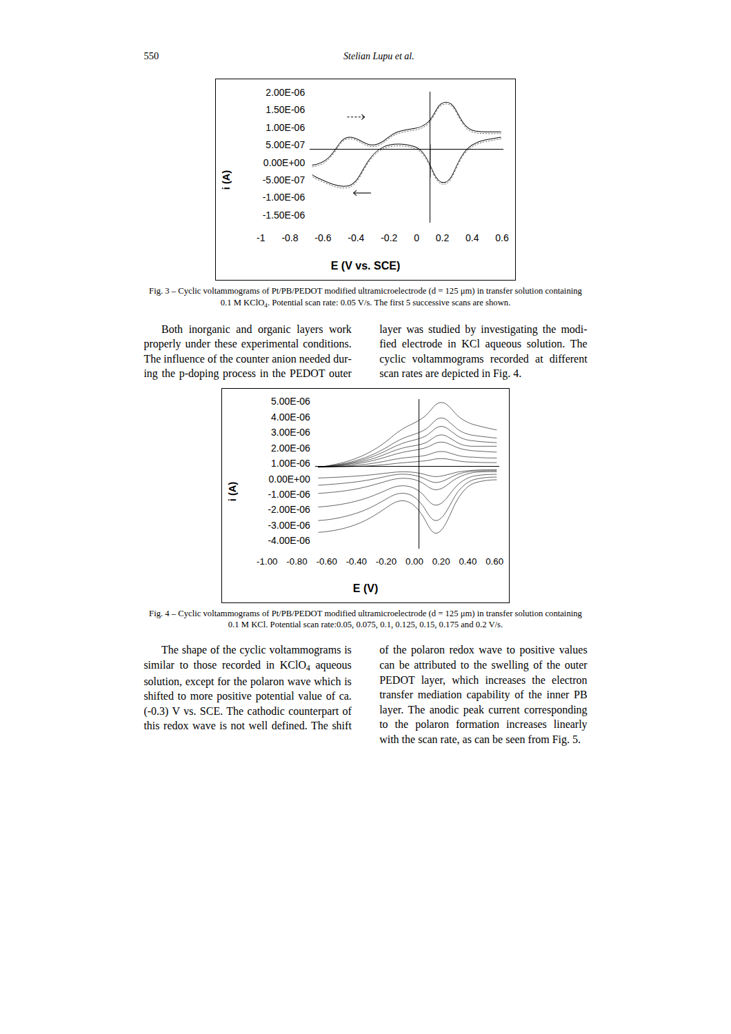550 Stelian Lupu et al.
i (A)
2.00E-06 1.50E-06 1.00E-06 5.00E-07 0.00E+00 -5.00E-07 -1.00E-06 -1.50E-06
-1-0.8-0.6-0.4 -0.200.20.40.6
E (V vs. SCE)
Fig. 3 – Cyclic voltammograms of Pt/PB/PEDOT modified ultramicroelectrode (d = 125 μm) in transfer solution containing 0.1 M KClO4. Potential scan rate: 0.05 V/s. The first 5 successive scans are shown.
Both inorganic and organic layers work properly under these experimental conditions. The influence of the counter anion needed during the p-doping process in the PEDOT outer layer was studied by investigating the modified electrode in KCl aqueous solution. The cyclic voltammograms recorded at different scan rates are depicted in Fig. 4.
i (A)
5.00E-06 4.00E-06 3.00E-06 2.00E-06 1.00E-06 0.00E+00 -1.00E-06 -2.00E-06 -3.00E-06 -4.00E-06
-1.00-0.80-0.60-0.40 -0.200.000.200.400.60
E (V)
Fig. 4 – Cyclic voltammograms of Pt/PB/PEDOT modified ultramicroelectrode (d = 125 μm) in transfer solution containing 0.1 M KCl. Potential scan rate:0.05, 0.075, 0.1, 0.125, 0.15, 0.175 and 0.2 V/s.
The shape of the cyclic voltammograms is similar to those recorded in KClO4 aqueous solution, except for the polaron wave which is shifted to more positive potential value of ca. (-0.3) V vs. SCE. The cathodic counterpart of this redox wave is not well defined. The shift of the polaron redox wave to positive values can be attributed to the swelling of the outer PEDOT layer, which increases the electron transfer mediation capability of the inner PB layer. The anodic peak current corresponding to the polaron formation increases linearly with the scan rate, as can be seen from Fig. 5.